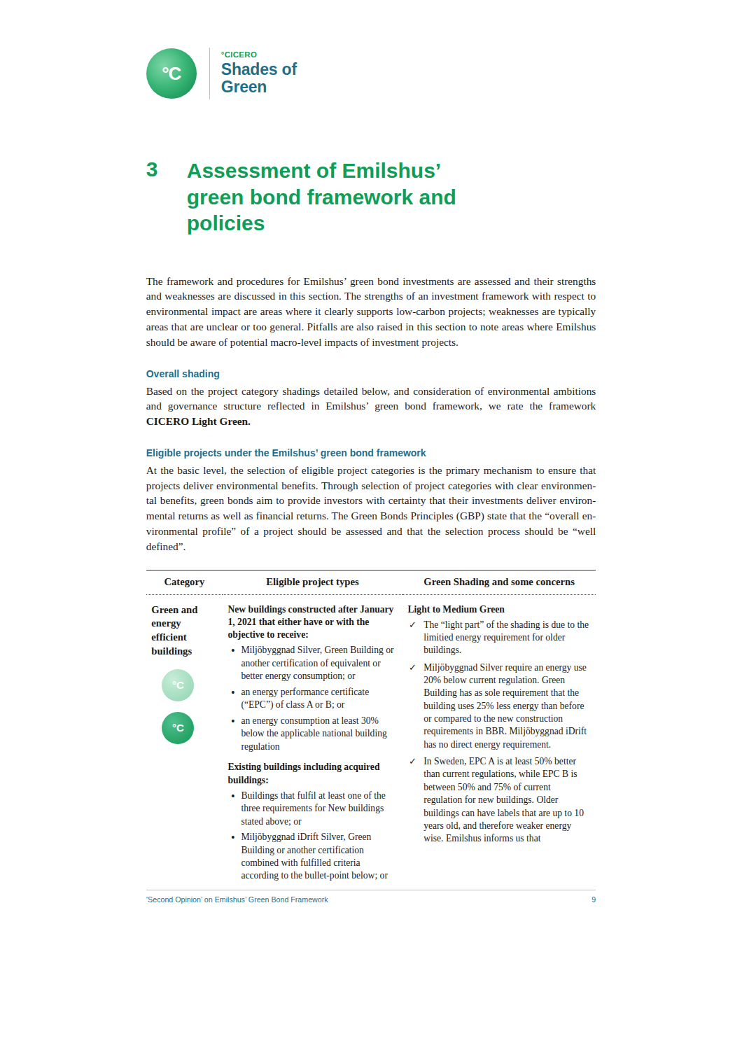°CICERO
Shades of
Green
3
Assessment of Emilshus’ green bond framework and policies
The framework and procedures for Emilshus’ green bond investments are assessed and their strengths and weaknesses are discussed in this section. The strengths of an investment framework with respect to environmental impact are areas where it clearly supports low-carbon projects; weaknesses are typically areas that are unclear or too general. Pitfalls are also raised in this section to note areas where Emilshus should be aware of potential macro-level impacts of investment projects.
Overall shading
Based on the project category shadings detailed below, and consideration of environmental ambitions and governance structure reflected in Emilshus’ green bond framework, we rate the framework CICERO Light Green.
Eligible projects under the Emilshus’ green bond framework
At the basic level, the selection of eligible project categories is the primary mechanism to ensure that projects deliver environmental benefits. Through selection of project categories with clear environmental benefits, green bonds aim to provide investors with certainty that their investments deliver environmental returns as well as financial returns. The Green Bonds Principles (GBP) state that the “overall environmental profile” of a project should be assessed and that the selection process should be “well defined”.
| Category | Eligible project types | Green Shading and some concerns |
| --- | --- | --- |
| Green and energy efficient buildings °C °C | New buildings constructed after January 1, 2021 that either have or with the objective to receive: Miljöbyggnad Silver, Green Building or another certification of equivalent or better energy consumption; or an energy performance certificate (“EPC”) of class A or B; or an energy consumption at least 30% below the applicable national building regulation Existing buildings including acquired buildings: Buildings that fulfil at least one of the three requirements for New buildings stated above; or Miljöbyggnad iDrift Silver, Green Building or another certification combined with fulfilled criteria according to the bullet-point below; or | Light to Medium Green The “light part” of the shading is due to the limitied energy requirement for older buildings. Miljöbyggnad Silver require an energy use 20% below current regulation. Green Building has as sole requirement that the building uses 25% less energy than before or compared to the new construction requirements in BBR. Miljöbyggnad iDrift has no direct energy requirement. In Sweden, EPC A is at least 50% better than current regulations, while EPC B is between 50% and 75% of current regulation for new buildings. Older buildings can have labels that are up to 10 years old, and therefore weaker energy wise. Emilshus informs us that |
‘Second Opinion’ on Emilshus’ Green Bond Framework 9